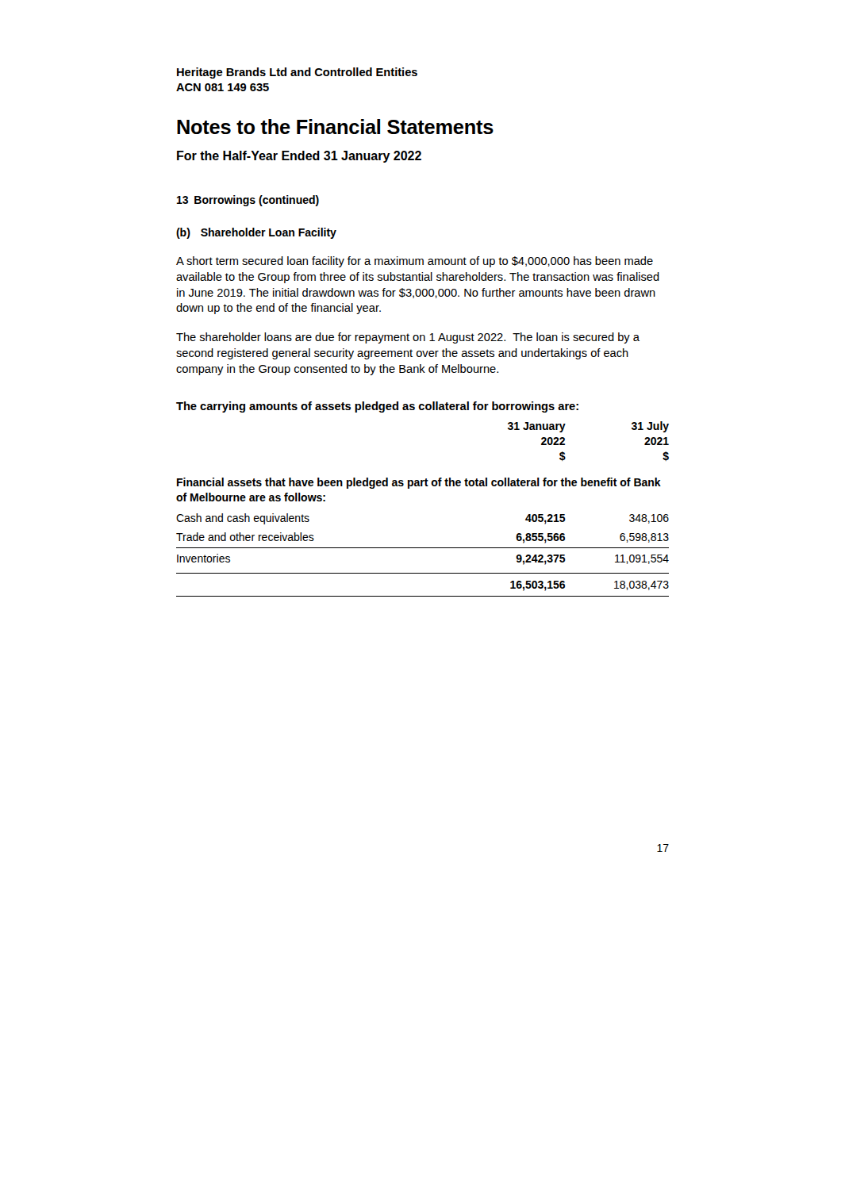Heritage Brands Ltd and Controlled Entities
ACN 081 149 635
Notes to the Financial Statements
For the Half-Year Ended 31 January 2022
13 Borrowings (continued)
(b) Shareholder Loan Facility
A short term secured loan facility for a maximum amount of up to $4,000,000 has been made available to the Group from three of its substantial shareholders. The transaction was finalised in June 2019. The initial drawdown was for $3,000,000. No further amounts have been drawn down up to the end of the financial year.
The shareholder loans are due for repayment on 1 August 2022. The loan is secured by a second registered general security agreement over the assets and undertakings of each company in the Group consented to by the Bank of Melbourne.
The carrying amounts of assets pledged as collateral for borrowings are:
| | 31 January 2022 $ | 31 July 2021 $ |
| --- | --- | --- |
| Financial assets that have been pledged as part of the total collateral for the benefit of Bank of Melbourne are as follows: |
| Cash and cash equivalents | 405,215 | 348,106 |
| Trade and other receivables | 6,855,566 | 6,598,813 |
| Inventories | 9,242,375 | 11,091,554 |
| | 16,503,156 | 18,038,473 |
17